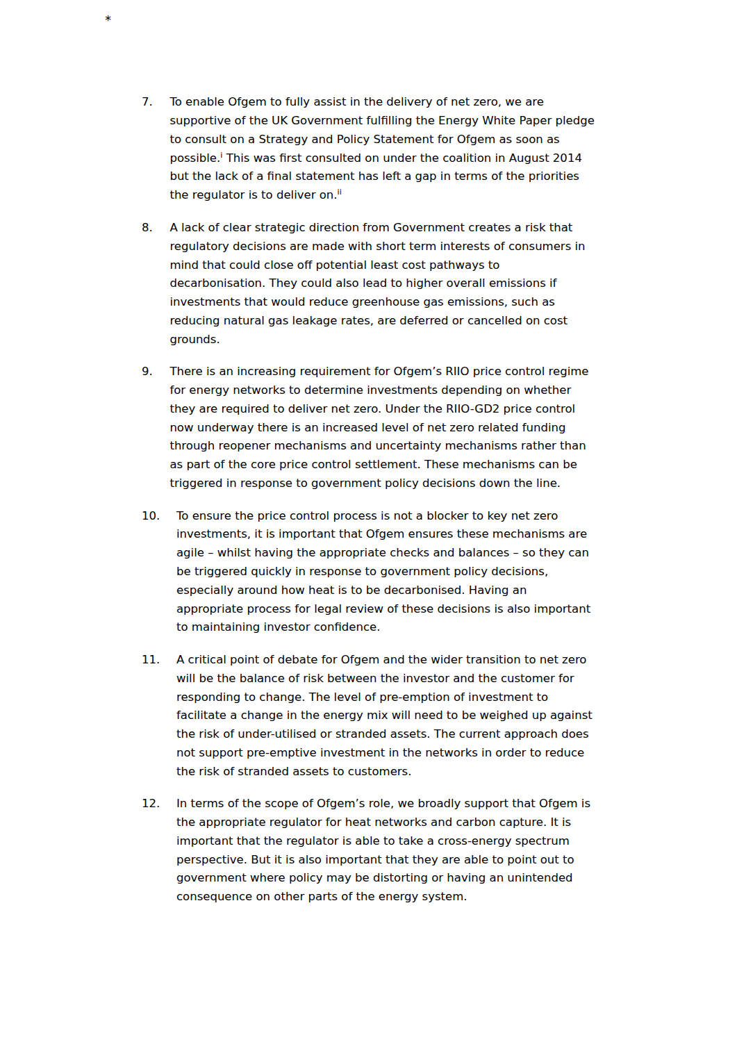*
7. To enable Ofgem to fully assist in the delivery of net zero, we are supportive of the UK Government fulfilling the Energy White Paper pledge to consult on a Strategy and Policy Statement for Ofgem as soon as possible.i This was first consulted on under the coalition in August 2014 but the lack of a final statement has left a gap in terms of the priorities the regulator is to deliver on.ii
8. A lack of clear strategic direction from Government creates a risk that regulatory decisions are made with short term interests of consumers in mind that could close off potential least cost pathways to decarbonisation. They could also lead to higher overall emissions if investments that would reduce greenhouse gas emissions, such as reducing natural gas leakage rates, are deferred or cancelled on cost grounds.
9. There is an increasing requirement for Ofgem’s RIIO price control regime for energy networks to determine investments depending on whether they are required to deliver net zero. Under the RIIO-GD2 price control now underway there is an increased level of net zero related funding through reopener mechanisms and uncertainty mechanisms rather than as part of the core price control settlement. These mechanisms can be triggered in response to government policy decisions down the line.
10. To ensure the price control process is not a blocker to key net zero investments, it is important that Ofgem ensures these mechanisms are agile – whilst having the appropriate checks and balances – so they can be triggered quickly in response to government policy decisions, especially around how heat is to be decarbonised. Having an appropriate process for legal review of these decisions is also important to maintaining investor confidence.
11. A critical point of debate for Ofgem and the wider transition to net zero will be the balance of risk between the investor and the customer for responding to change. The level of pre-emption of investment to facilitate a change in the energy mix will need to be weighed up against the risk of under-utilised or stranded assets. The current approach does not support pre-emptive investment in the networks in order to reduce the risk of stranded assets to customers.
12. In terms of the scope of Ofgem’s role, we broadly support that Ofgem is the appropriate regulator for heat networks and carbon capture. It is important that the regulator is able to take a cross-energy spectrum perspective. But it is also important that they are able to point out to government where policy may be distorting or having an unintended consequence on other parts of the energy system.